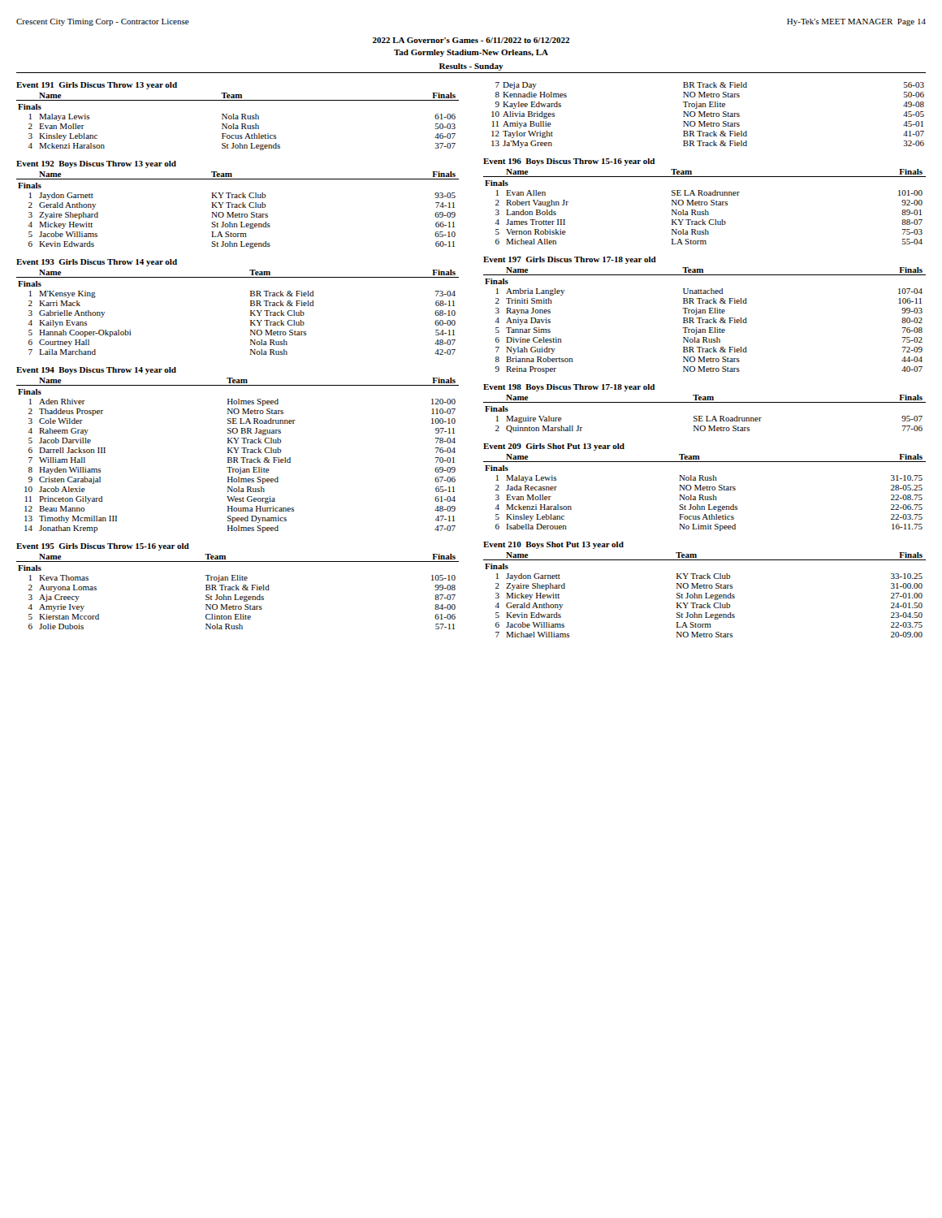Crescent City Timing Corp - Contractor License
Hy-Tek's MEET MANAGER Page 14
2022 LA Governor's Games - 6/11/2022 to 6/12/2022
Tad Gormley Stadium-New Orleans, LA
Results - Sunday
Event 191 Girls Discus Throw 13 year old
| | Name | Team | Finals |
| --- | --- | --- | --- |
| Finals |
| 1 | Malaya Lewis | Nola Rush | 61-06 |
| 2 | Evan Moller | Nola Rush | 50-03 |
| 3 | Kinsley Leblanc | Focus Athletics | 46-07 |
| 4 | Mckenzi Haralson | St John Legends | 37-07 |
Event 192 Boys Discus Throw 13 year old
| | Name | Team | Finals |
| --- | --- | --- | --- |
| Finals |
| 1 | Jaydon Garnett | KY Track Club | 93-05 |
| 2 | Gerald Anthony | KY Track Club | 74-11 |
| 3 | Zyaire Shephard | NO Metro Stars | 69-09 |
| 4 | Mickey Hewitt | St John Legends | 66-11 |
| 5 | Jacobe Williams | LA Storm | 65-10 |
| 6 | Kevin Edwards | St John Legends | 60-11 |
Event 193 Girls Discus Throw 14 year old
| | Name | Team | Finals |
| --- | --- | --- | --- |
| Finals |
| 1 | M'Kensye King | BR Track & Field | 73-04 |
| 2 | Karri Mack | BR Track & Field | 68-11 |
| 3 | Gabrielle Anthony | KY Track Club | 68-10 |
| 4 | Kailyn Evans | KY Track Club | 60-00 |
| 5 | Hannah Cooper-Okpalobi | NO Metro Stars | 54-11 |
| 6 | Courtney Hall | Nola Rush | 48-07 |
| 7 | Laila Marchand | Nola Rush | 42-07 |
Event 194 Boys Discus Throw 14 year old
| | Name | Team | Finals |
| --- | --- | --- | --- |
| Finals |
| 1 | Aden Rhiver | Holmes Speed | 120-00 |
| 2 | Thaddeus Prosper | NO Metro Stars | 110-07 |
| 3 | Cole Wilder | SE LA Roadrunner | 100-10 |
| 4 | Raheem Gray | SO BR Jaguars | 97-11 |
| 5 | Jacob Darville | KY Track Club | 78-04 |
| 6 | Darrell Jackson III | KY Track Club | 76-04 |
| 7 | William Hall | BR Track & Field | 70-01 |
| 8 | Hayden Williams | Trojan Elite | 69-09 |
| 9 | Cristen Carabajal | Holmes Speed | 67-06 |
| 10 | Jacob Alexie | Nola Rush | 65-11 |
| 11 | Princeton Gilyard | West Georgia | 61-04 |
| 12 | Beau Manno | Houma Hurricanes | 48-09 |
| 13 | Timothy Mcmillan III | Speed Dynamics | 47-11 |
| 14 | Jonathan Kremp | Holmes Speed | 47-07 |
Event 195 Girls Discus Throw 15-16 year old
| | Name | Team | Finals |
| --- | --- | --- | --- |
| Finals |
| 1 | Keva Thomas | Trojan Elite | 105-10 |
| 2 | Auryona Lomas | BR Track & Field | 99-08 |
| 3 | Aja Creecy | St John Legends | 87-07 |
| 4 | Amyrie Ivey | NO Metro Stars | 84-00 |
| 5 | Kierstan Mccord | Clinton Elite | 61-06 |
| 6 | Jolie Dubois | Nola Rush | 57-11 |
| 7 | Deja Day | BR Track & Field | 56-03 |
| 8 | Kennadie Holmes | NO Metro Stars | 50-06 |
| 9 | Kaylee Edwards | Trojan Elite | 49-08 |
| 10 | Alivia Bridges | NO Metro Stars | 45-05 |
| 11 | Amiya Bullie | NO Metro Stars | 45-01 |
| 12 | Taylor Wright | BR Track & Field | 41-07 |
| 13 | Ja'Mya Green | BR Track & Field | 32-06 |
Event 196 Boys Discus Throw 15-16 year old
| | Name | Team | Finals |
| --- | --- | --- | --- |
| Finals |
| 1 | Evan Allen | SE LA Roadrunner | 101-00 |
| 2 | Robert Vaughn Jr | NO Metro Stars | 92-00 |
| 3 | Landon Bolds | Nola Rush | 89-01 |
| 4 | James Trotter III | KY Track Club | 88-07 |
| 5 | Vernon Robiskie | Nola Rush | 75-03 |
| 6 | Micheal Allen | LA Storm | 55-04 |
Event 197 Girls Discus Throw 17-18 year old
| | Name | Team | Finals |
| --- | --- | --- | --- |
| Finals |
| 1 | Ambria Langley | Unattached | 107-04 |
| 2 | Triniti Smith | BR Track & Field | 106-11 |
| 3 | Rayna Jones | Trojan Elite | 99-03 |
| 4 | Aniya Davis | BR Track & Field | 80-02 |
| 5 | Tannar Sims | Trojan Elite | 76-08 |
| 6 | Divine Celestin | Nola Rush | 75-02 |
| 7 | Nylah Guidry | BR Track & Field | 72-09 |
| 8 | Brianna Robertson | NO Metro Stars | 44-04 |
| 9 | Reina Prosper | NO Metro Stars | 40-07 |
Event 198 Boys Discus Throw 17-18 year old
| | Name | Team | Finals |
| --- | --- | --- | --- |
| Finals |
| 1 | Maguire Valure | SE LA Roadrunner | 95-07 |
| 2 | Quinnton Marshall Jr | NO Metro Stars | 77-06 |
Event 209 Girls Shot Put 13 year old
| | Name | Team | Finals |
| --- | --- | --- | --- |
| Finals |
| 1 | Malaya Lewis | Nola Rush | 31-10.75 |
| 2 | Jada Recasner | NO Metro Stars | 28-05.25 |
| 3 | Evan Moller | Nola Rush | 22-08.75 |
| 4 | Mckenzi Haralson | St John Legends | 22-06.75 |
| 5 | Kinsley Leblanc | Focus Athletics | 22-03.75 |
| 6 | Isabella Derouen | No Limit Speed | 16-11.75 |
Event 210 Boys Shot Put 13 year old
| | Name | Team | Finals |
| --- | --- | --- | --- |
| Finals |
| 1 | Jaydon Garnett | KY Track Club | 33-10.25 |
| 2 | Zyaire Shephard | NO Metro Stars | 31-00.00 |
| 3 | Mickey Hewitt | St John Legends | 27-01.00 |
| 4 | Gerald Anthony | KY Track Club | 24-01.50 |
| 5 | Kevin Edwards | St John Legends | 23-04.50 |
| 6 | Jacobe Williams | LA Storm | 22-03.75 |
| 7 | Michael Williams | NO Metro Stars | 20-09.00 |